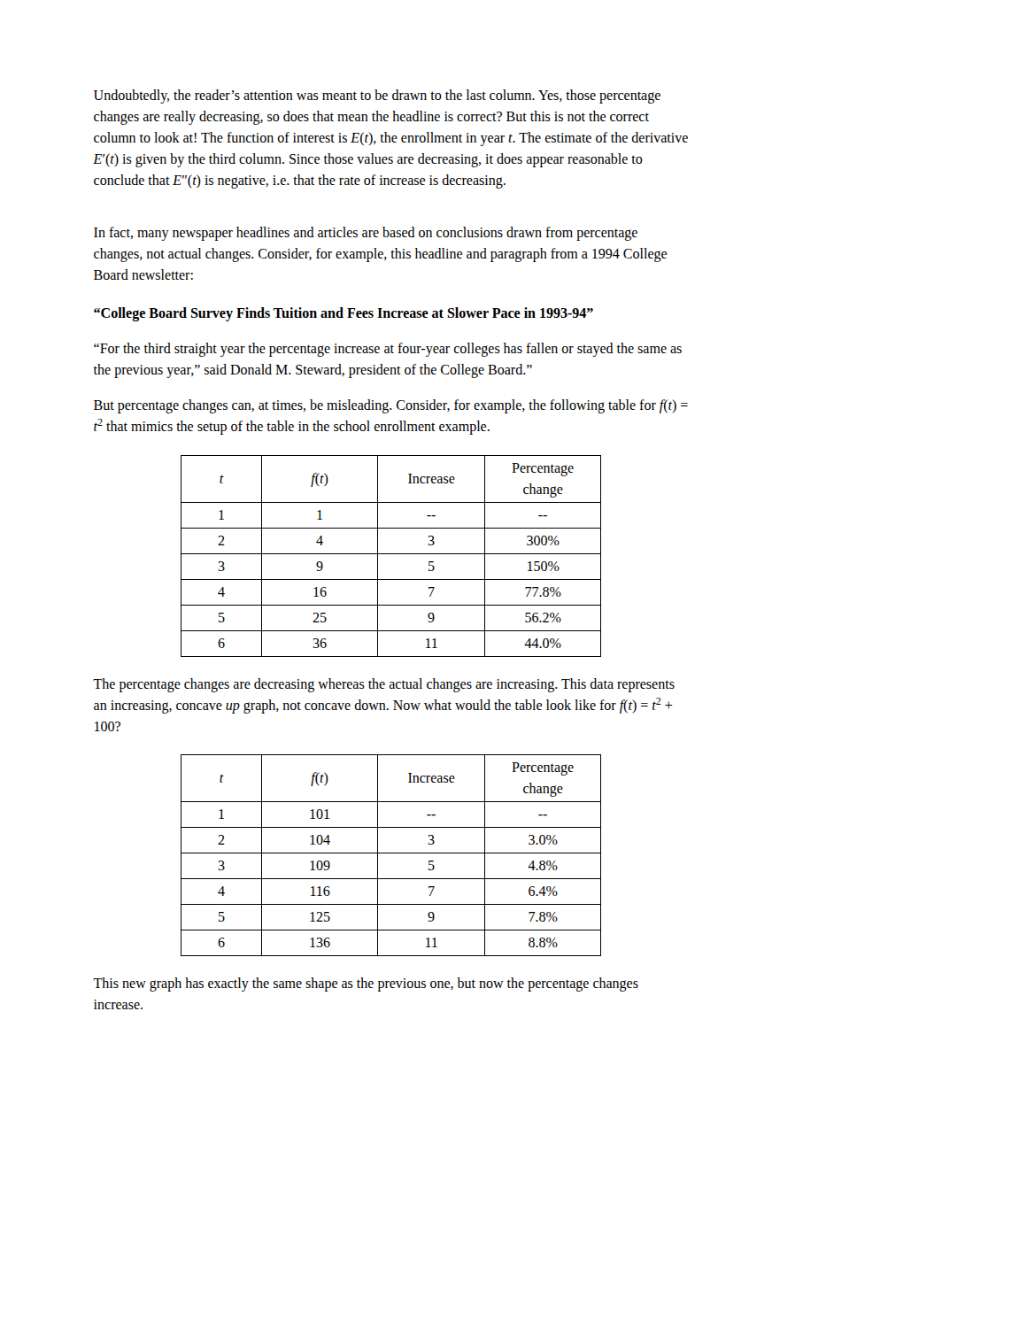Undoubtedly, the reader’s attention was meant to be drawn to the last column. Yes, those percentage changes are really decreasing, so does that mean the headline is correct? But this is not the correct column to look at! The function of interest is E(t), the enrollment in year t. The estimate of the derivative E′(t) is given by the third column. Since those values are decreasing, it does appear reasonable to conclude that E″(t) is negative, i.e. that the rate of increase is decreasing.
In fact, many newspaper headlines and articles are based on conclusions drawn from percentage changes, not actual changes. Consider, for example, this headline and paragraph from a 1994 College Board newsletter:
“College Board Survey Finds Tuition and Fees Increase at Slower Pace in 1993-94”
“For the third straight year the percentage increase at four-year colleges has fallen or stayed the same as the previous year,” said Donald M. Steward, president of the College Board.”
But percentage changes can, at times, be misleading. Consider, for example, the following table for f(t) = t2 that mimics the setup of the table in the school enrollment example.
| t | f ( t ) | Increase | Percentage change |
| --- | --- | --- | --- |
| 1 | 1 | -- | -- |
| 2 | 4 | 3 | 300% |
| 3 | 9 | 5 | 150% |
| 4 | 16 | 7 | 77.8% |
| 5 | 25 | 9 | 56.2% |
| 6 | 36 | 11 | 44.0% |
The percentage changes are decreasing whereas the actual changes are increasing. This data represents an increasing, concave up graph, not concave down. Now what would the table look like for f(t) = t2 + 100?
| t | f ( t ) | Increase | Percentage change |
| --- | --- | --- | --- |
| 1 | 101 | -- | -- |
| 2 | 104 | 3 | 3.0% |
| 3 | 109 | 5 | 4.8% |
| 4 | 116 | 7 | 6.4% |
| 5 | 125 | 9 | 7.8% |
| 6 | 136 | 11 | 8.8% |
This new graph has exactly the same shape as the previous one, but now the percentage changes increase.